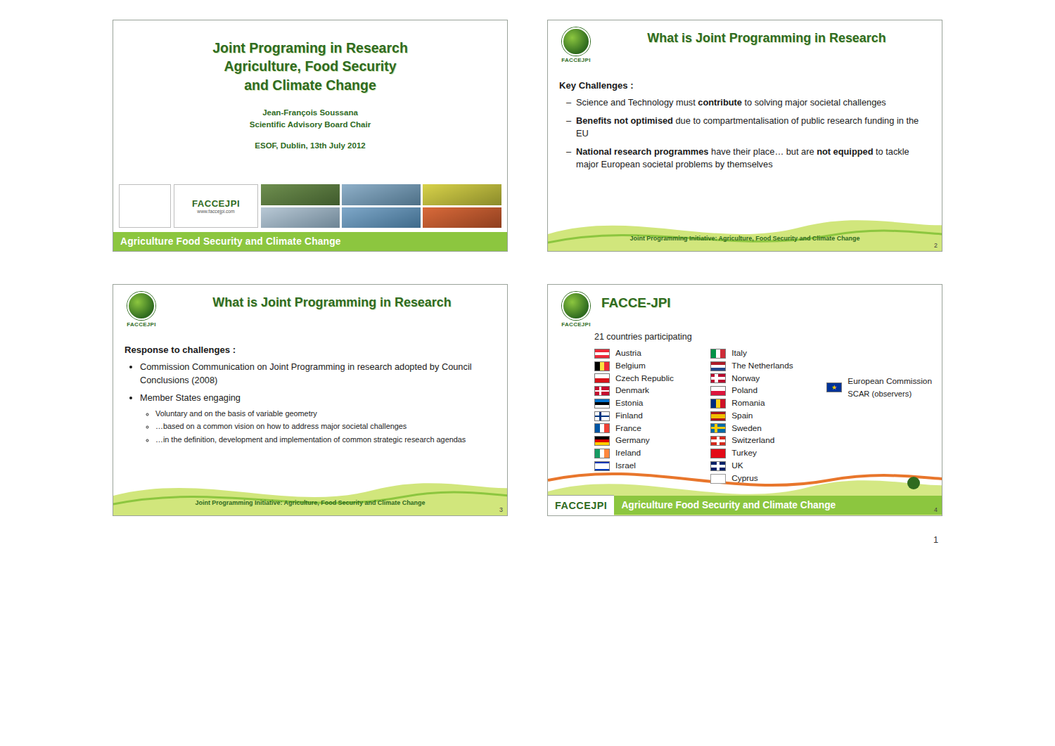Joint Programing in Research
Agriculture, Food Security
and Climate Change
Jean-François Soussana
Scientific Advisory Board Chair
ESOF, Dublin, 13th July 2012
FACCEJPI www.faccejpi.com
Agriculture Food Security and Climate Change
FACCEJPI
What is Joint Programming in Research
Key Challenges :
Science and Technology must contribute to solving major societal challenges
Benefits not optimised due to compartmentalisation of public research funding in the EU
National research programmes have their place… but are not equipped to tackle major European societal problems by themselves
Joint Programming Initiative: Agriculture, Food Security and Climate Change
2
FACCEJPI
What is Joint Programming in Research
Response to challenges :
Commission Communication on Joint Programming in research adopted by Council Conclusions (2008)
Member States engaging
Voluntary and on the basis of variable geometry
…based on a common vision on how to address major societal challenges
…in the definition, development and implementation of common strategic research agendas
Joint Programming Initiative: Agriculture, Food Security and Climate Change
3
FACCEJPI
FACCE-JPI
21 countries participating
Austria
Belgium
Czech Republic
Denmark
Estonia
Finland
France
Germany
Ireland
Israel
Italy
The Netherlands
Norway
Poland
Romania
Spain
Sweden
Switzerland
Turkey
UK
Cyprus
European CommissionSCAR (observers)
FACCEJPI Agriculture Food Security and Climate Change
4
1